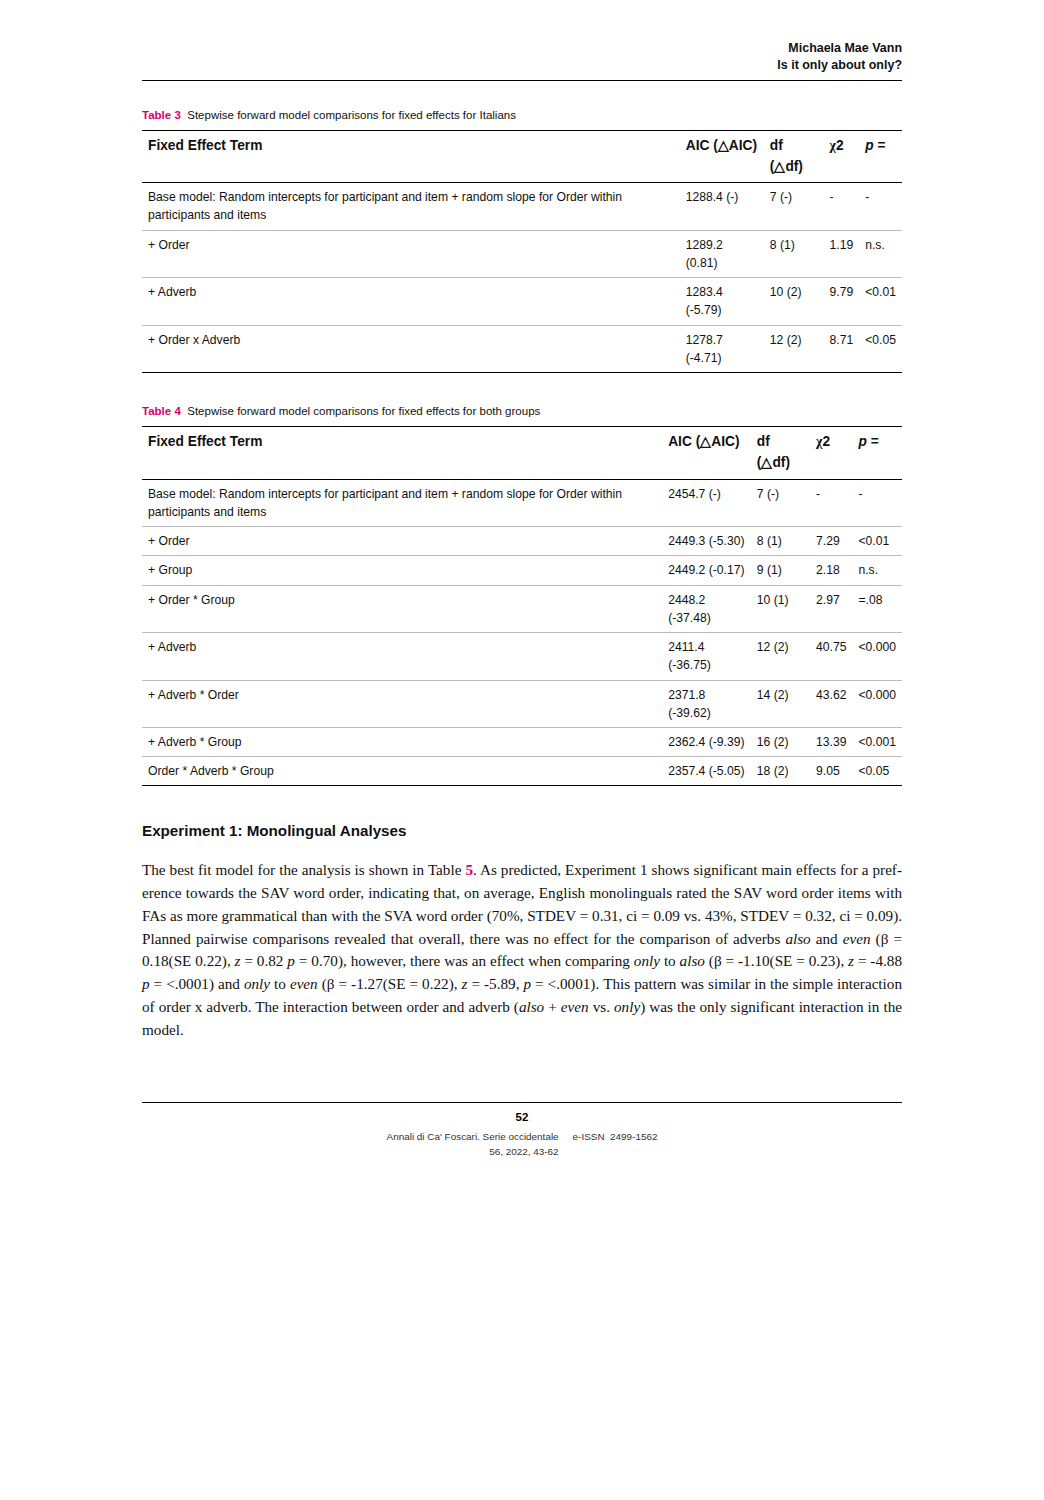Michaela Mae Vann
Is it only about only?
Table 3 Stepwise forward model comparisons for fixed effects for Italians
| Fixed Effect Term | AIC (△AIC) | df (△df) | χ 2 | p = |
| --- | --- | --- | --- | --- |
| Base model: Random intercepts for participant and item + random slope for Order within participants and items | 1288.4 (-) | 7 (-) | - | - |
| + Order | 1289.2 (0.81) | 8 (1) | 1.19 | n.s. |
| + Adverb | 1283.4 (-5.79) | 10 (2) | 9.79 | <0.01 |
| + Order x Adverb | 1278.7 (-4.71) | 12 (2) | 8.71 | <0.05 |
Table 4 Stepwise forward model comparisons for fixed effects for both groups
| Fixed Effect Term | AIC (△AIC) | df (△df) | χ 2 | p = |
| --- | --- | --- | --- | --- |
| Base model: Random intercepts for participant and item + random slope for Order within participants and items | 2454.7 (-) | 7 (-) | - | - |
| + Order | 2449.3 (-5.30) | 8 (1) | 7.29 | <0.01 |
| + Group | 2449.2 (-0.17) | 9 (1) | 2.18 | n.s. |
| + Order * Group | 2448.2 (-37.48) | 10 (1) | 2.97 | =.08 |
| + Adverb | 2411.4 (-36.75) | 12 (2) | 40.75 | <0.000 |
| + Adverb * Order | 2371.8 (-39.62) | 14 (2) | 43.62 | <0.000 |
| + Adverb * Group | 2362.4 (-9.39) | 16 (2) | 13.39 | <0.001 |
| Order * Adverb * Group | 2357.4 (-5.05) | 18 (2) | 9.05 | <0.05 |
Experiment 1: Monolingual Analyses
The best fit model for the analysis is shown in Table 5. As predicted, Experiment 1 shows significant main effects for a preference towards the SAV word order, indicating that, on average, English monolinguals rated the SAV word order items with FAs as more grammatical than with the SVA word order (70%, STDEV = 0.31, ci = 0.09 vs. 43%, STDEV = 0.32, ci = 0.09). Planned pairwise comparisons revealed that overall, there was no effect for the comparison of adverbs also and even (β = 0.18(SE 0.22), z = 0.82 p = 0.70), however, there was an effect when comparing only to also (β = -1.10(SE = 0.23), z = -4.88 p = <.0001) and only to even (β = -1.27(SE = 0.22), z = -5.89, p = <.0001). This pattern was similar in the simple interaction of order x adverb. The interaction between order and adverb (also + even vs. only) was the only significant interaction in the model.
52
Annali di Ca' Foscari. Serie occidentale
56, 2022, 43-62 e-ISSN 2499-1562